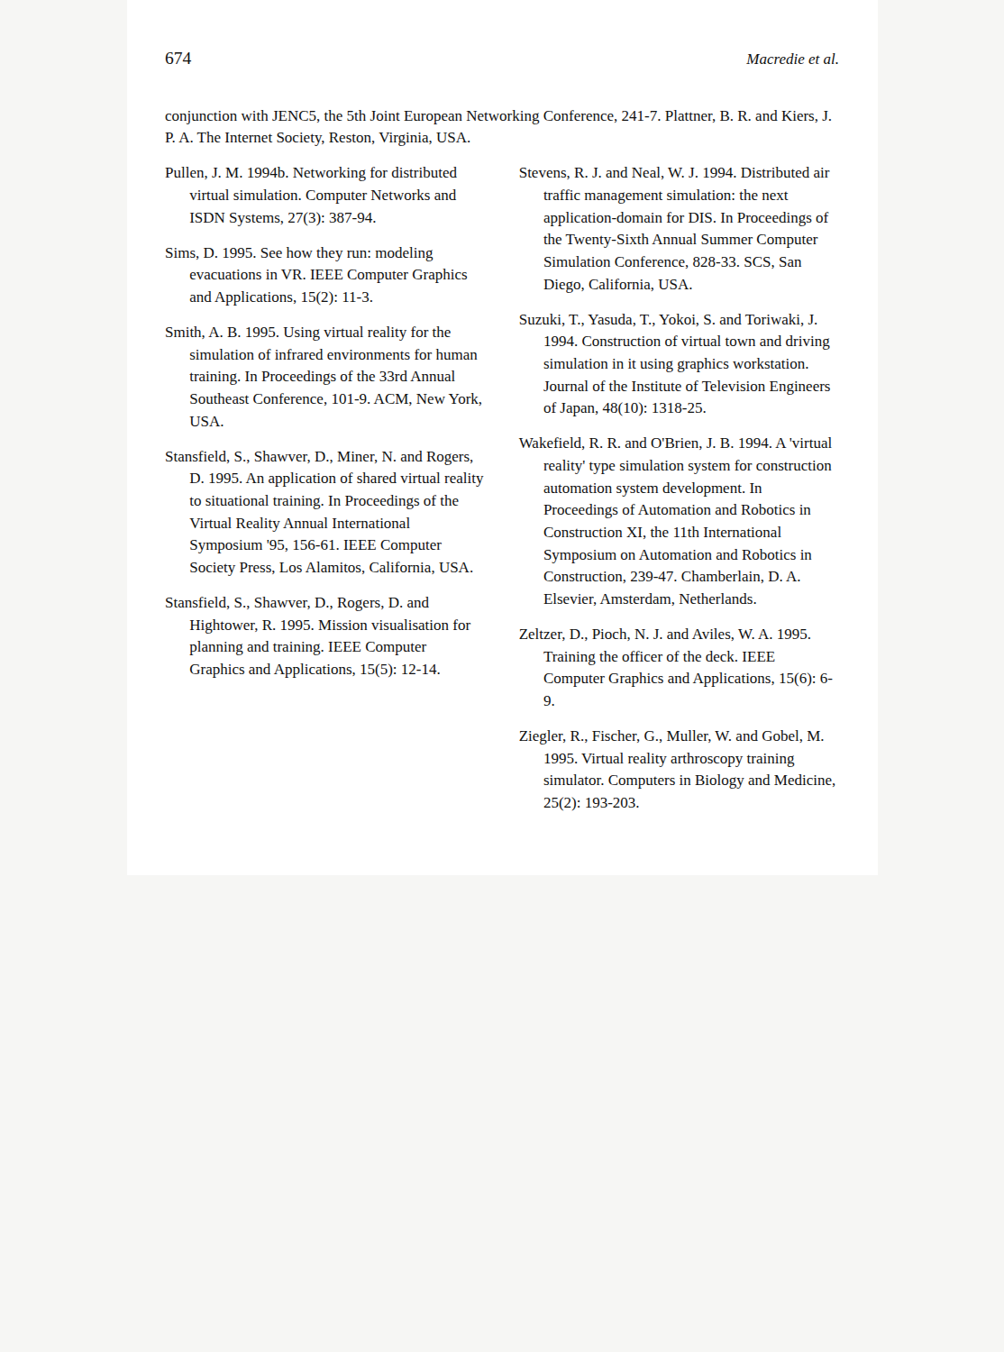674 Macredie et al.
conjunction with JENC5, the 5th Joint European Networking Conference, 241-7. Plattner, B. R. and Kiers, J. P. A. The Internet Society, Reston, Virginia, USA.
Pullen, J. M. 1994b. Networking for distributed virtual simulation. Computer Networks and ISDN Systems, 27(3): 387-94.
Sims, D. 1995. See how they run: modeling evacuations in VR. IEEE Computer Graphics and Applications, 15(2): 11-3.
Smith, A. B. 1995. Using virtual reality for the simulation of infrared environments for human training. In Proceedings of the 33rd Annual Southeast Conference, 101-9. ACM, New York, USA.
Stansfield, S., Shawver, D., Miner, N. and Rogers, D. 1995. An application of shared virtual reality to situational training. In Proceedings of the Virtual Reality Annual International Symposium '95, 156-61. IEEE Computer Society Press, Los Alamitos, California, USA.
Stansfield, S., Shawver, D., Rogers, D. and Hightower, R. 1995. Mission visualisation for planning and training. IEEE Computer Graphics and Applications, 15(5): 12-14.
Stevens, R. J. and Neal, W. J. 1994. Distributed air traffic management simulation: the next application-domain for DIS. In Proceedings of the Twenty-Sixth Annual Summer Computer Simulation Conference, 828-33. SCS, San Diego, California, USA.
Suzuki, T., Yasuda, T., Yokoi, S. and Toriwaki, J. 1994. Construction of virtual town and driving simulation in it using graphics workstation. Journal of the Institute of Television Engineers of Japan, 48(10): 1318-25.
Wakefield, R. R. and O'Brien, J. B. 1994. A 'virtual reality' type simulation system for construction automation system development. In Proceedings of Automation and Robotics in Construction XI, the 11th International Symposium on Automation and Robotics in Construction, 239-47. Chamberlain, D. A. Elsevier, Amsterdam, Netherlands.
Zeltzer, D., Pioch, N. J. and Aviles, W. A. 1995. Training the officer of the deck. IEEE Computer Graphics and Applications, 15(6): 6-9.
Ziegler, R., Fischer, G., Muller, W. and Gobel, M. 1995. Virtual reality arthroscopy training simulator. Computers in Biology and Medicine, 25(2): 193-203.